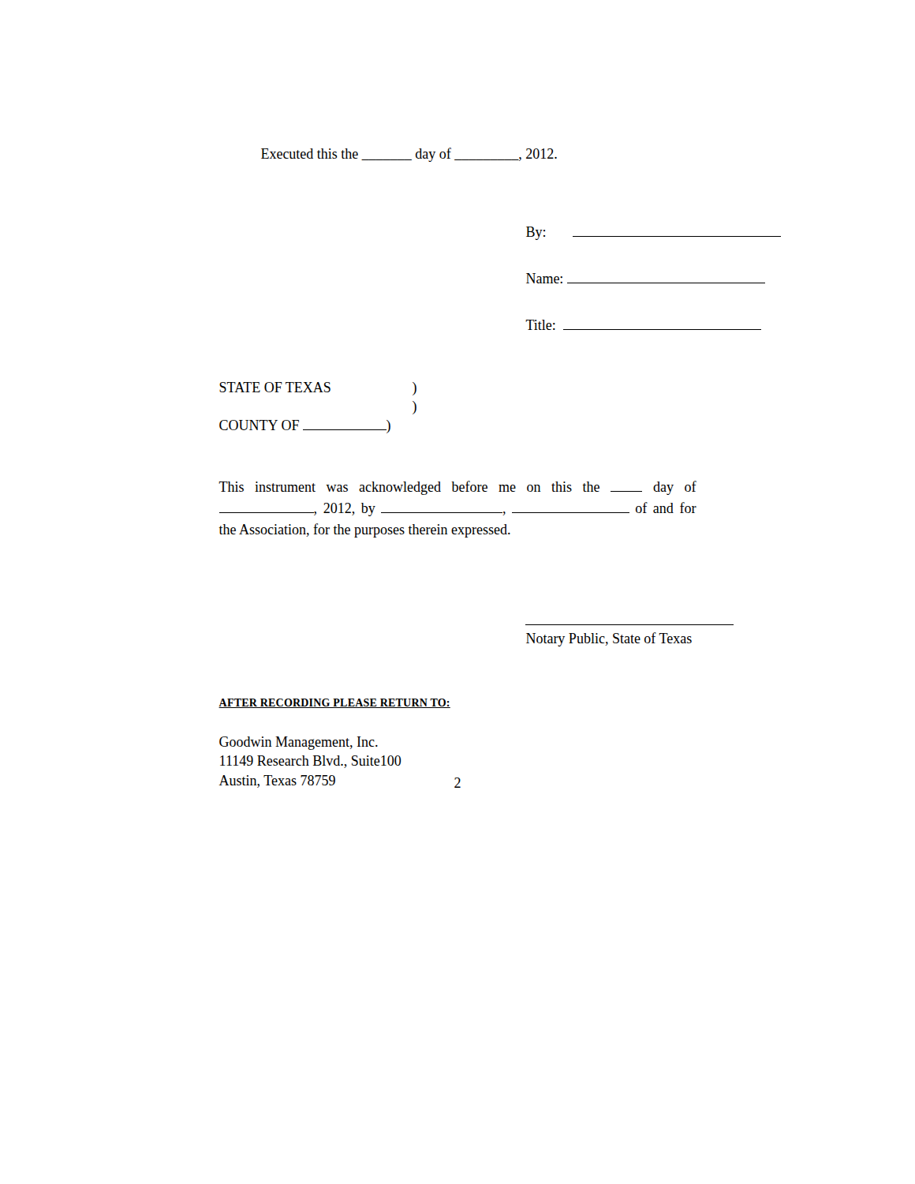Executed this the _______ day of _________, 2012.
By:
Name:
Title:
STATE OF TEXAS)
)
COUNTY OF )
This instrument was acknowledged before me on this the day of , 2012, by , of and for the Association, for the purposes therein expressed.
Notary Public, State of Texas
AFTER RECORDING PLEASE RETURN TO:
Goodwin Management, Inc.
11149 Research Blvd., Suite100
Austin, Texas 78759
2